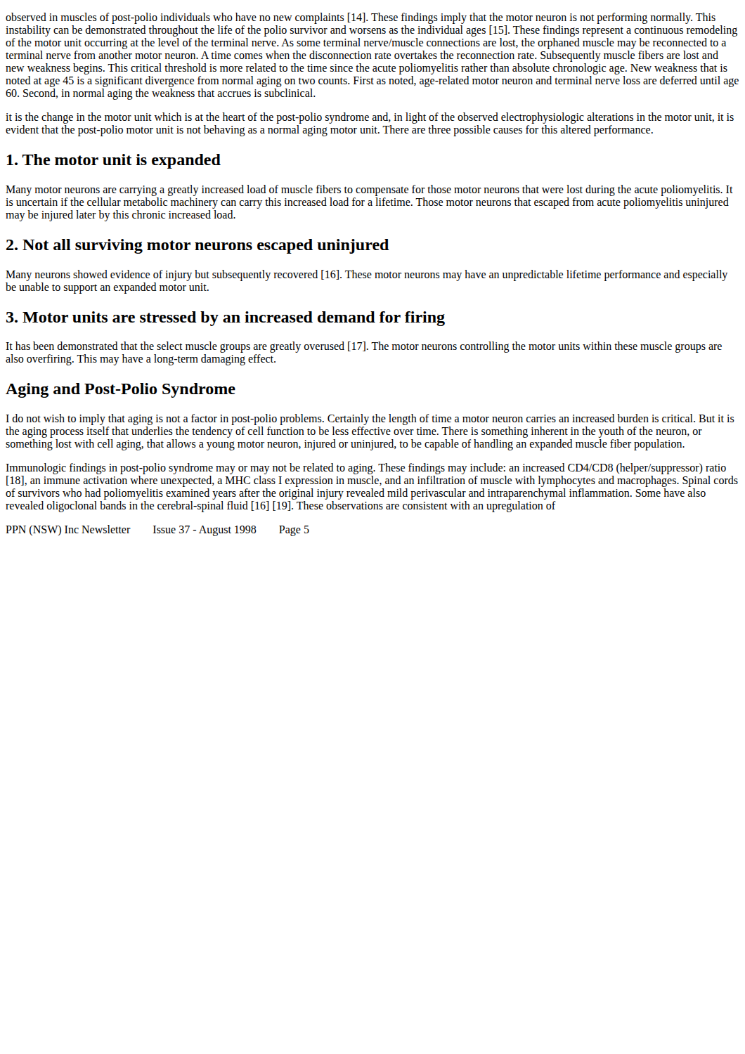observed in muscles of post-polio individuals who have no new complaints [14]. These findings imply that the motor neuron is not performing normally. This instability can be demonstrated throughout the life of the polio survivor and worsens as the individual ages [15]. These findings represent a continuous remodeling of the motor unit occurring at the level of the terminal nerve. As some terminal nerve/muscle connections are lost, the orphaned muscle may be reconnected to a terminal nerve from another motor neuron. A time comes when the disconnection rate overtakes the reconnection rate. Subsequently muscle fibers are lost and new weakness begins. This critical threshold is more related to the time since the acute poliomyelitis rather than absolute chronologic age. New weakness that is noted at age 45 is a significant divergence from normal aging on two counts. First as noted, age-related motor neuron and terminal nerve loss are deferred until age 60. Second, in normal aging the weakness that accrues is subclinical.
it is the change in the motor unit which is at the heart of the post-polio syndrome and, in light of the observed electrophysiologic alterations in the motor unit, it is evident that the post-polio motor unit is not behaving as a normal aging motor unit. There are three possible causes for this altered performance.
1. The motor unit is expanded
Many motor neurons are carrying a greatly increased load of muscle fibers to compensate for those motor neurons that were lost during the acute poliomyelitis. It is uncertain if the cellular metabolic machinery can carry this increased load for a lifetime. Those motor neurons that escaped from acute poliomyelitis uninjured may be injured later by this chronic increased load.
2. Not all surviving motor neurons escaped uninjured
Many neurons showed evidence of injury but subsequently recovered [16]. These motor neurons may have an unpredictable lifetime performance and especially be unable to support an expanded motor unit.
3. Motor units are stressed by an increased demand for firing
It has been demonstrated that the select muscle groups are greatly overused [17]. The motor neurons controlling the motor units within these muscle groups are also overfiring. This may have a long-term damaging effect.
Aging and Post-Polio Syndrome
I do not wish to imply that aging is not a factor in post-polio problems. Certainly the length of time a motor neuron carries an increased burden is critical. But it is the aging process itself that underlies the tendency of cell function to be less effective over time. There is something inherent in the youth of the neuron, or something lost with cell aging, that allows a young motor neuron, injured or uninjured, to be capable of handling an expanded muscle fiber population.
Immunologic findings in post-polio syndrome may or may not be related to aging. These findings may include: an increased CD4/CD8 (helper/suppressor) ratio [18], an immune activation where unexpected, a MHC class I expression in muscle, and an infiltration of muscle with lymphocytes and macrophages. Spinal cords of survivors who had poliomyelitis examined years after the original injury revealed mild perivascular and intraparenchymal inflammation. Some have also revealed oligoclonal bands in the cerebral-spinal fluid [16] [19]. These observations are consistent with an upregulation of
PPN (NSW) Inc Newsletter Issue 37 - August 1998 Page 5